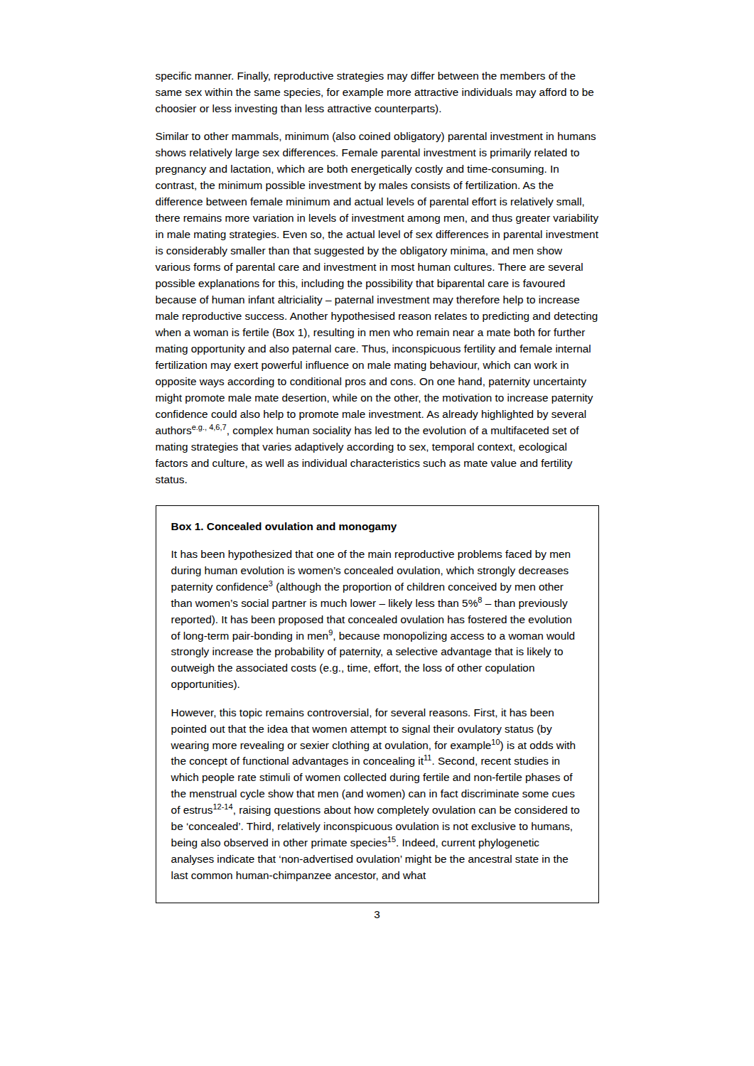specific manner. Finally, reproductive strategies may differ between the members of the same sex within the same species, for example more attractive individuals may afford to be choosier or less investing than less attractive counterparts).
Similar to other mammals, minimum (also coined obligatory) parental investment in humans shows relatively large sex differences. Female parental investment is primarily related to pregnancy and lactation, which are both energetically costly and time-consuming. In contrast, the minimum possible investment by males consists of fertilization. As the difference between female minimum and actual levels of parental effort is relatively small, there remains more variation in levels of investment among men, and thus greater variability in male mating strategies. Even so, the actual level of sex differences in parental investment is considerably smaller than that suggested by the obligatory minima, and men show various forms of parental care and investment in most human cultures. There are several possible explanations for this, including the possibility that biparental care is favoured because of human infant altriciality – paternal investment may therefore help to increase male reproductive success. Another hypothesised reason relates to predicting and detecting when a woman is fertile (Box 1), resulting in men who remain near a mate both for further mating opportunity and also paternal care. Thus, inconspicuous fertility and female internal fertilization may exert powerful influence on male mating behaviour, which can work in opposite ways according to conditional pros and cons. On one hand, paternity uncertainty might promote male mate desertion, while on the other, the motivation to increase paternity confidence could also help to promote male investment. As already highlighted by several authorse.g., 4,6,7, complex human sociality has led to the evolution of a multifaceted set of mating strategies that varies adaptively according to sex, temporal context, ecological factors and culture, as well as individual characteristics such as mate value and fertility status.
Box 1. Concealed ovulation and monogamy
It has been hypothesized that one of the main reproductive problems faced by men during human evolution is women’s concealed ovulation, which strongly decreases paternity confidence3 (although the proportion of children conceived by men other than women’s social partner is much lower – likely less than 5%8 – than previously reported). It has been proposed that concealed ovulation has fostered the evolution of long-term pair-bonding in men9, because monopolizing access to a woman would strongly increase the probability of paternity, a selective advantage that is likely to outweigh the associated costs (e.g., time, effort, the loss of other copulation opportunities).
However, this topic remains controversial, for several reasons. First, it has been pointed out that the idea that women attempt to signal their ovulatory status (by wearing more revealing or sexier clothing at ovulation, for example10) is at odds with the concept of functional advantages in concealing it11. Second, recent studies in which people rate stimuli of women collected during fertile and non-fertile phases of the menstrual cycle show that men (and women) can in fact discriminate some cues of estrus12-14, raising questions about how completely ovulation can be considered to be ‘concealed’. Third, relatively inconspicuous ovulation is not exclusive to humans, being also observed in other primate species15. Indeed, current phylogenetic analyses indicate that ‘non-advertised ovulation’ might be the ancestral state in the last common human-chimpanzee ancestor, and what
3